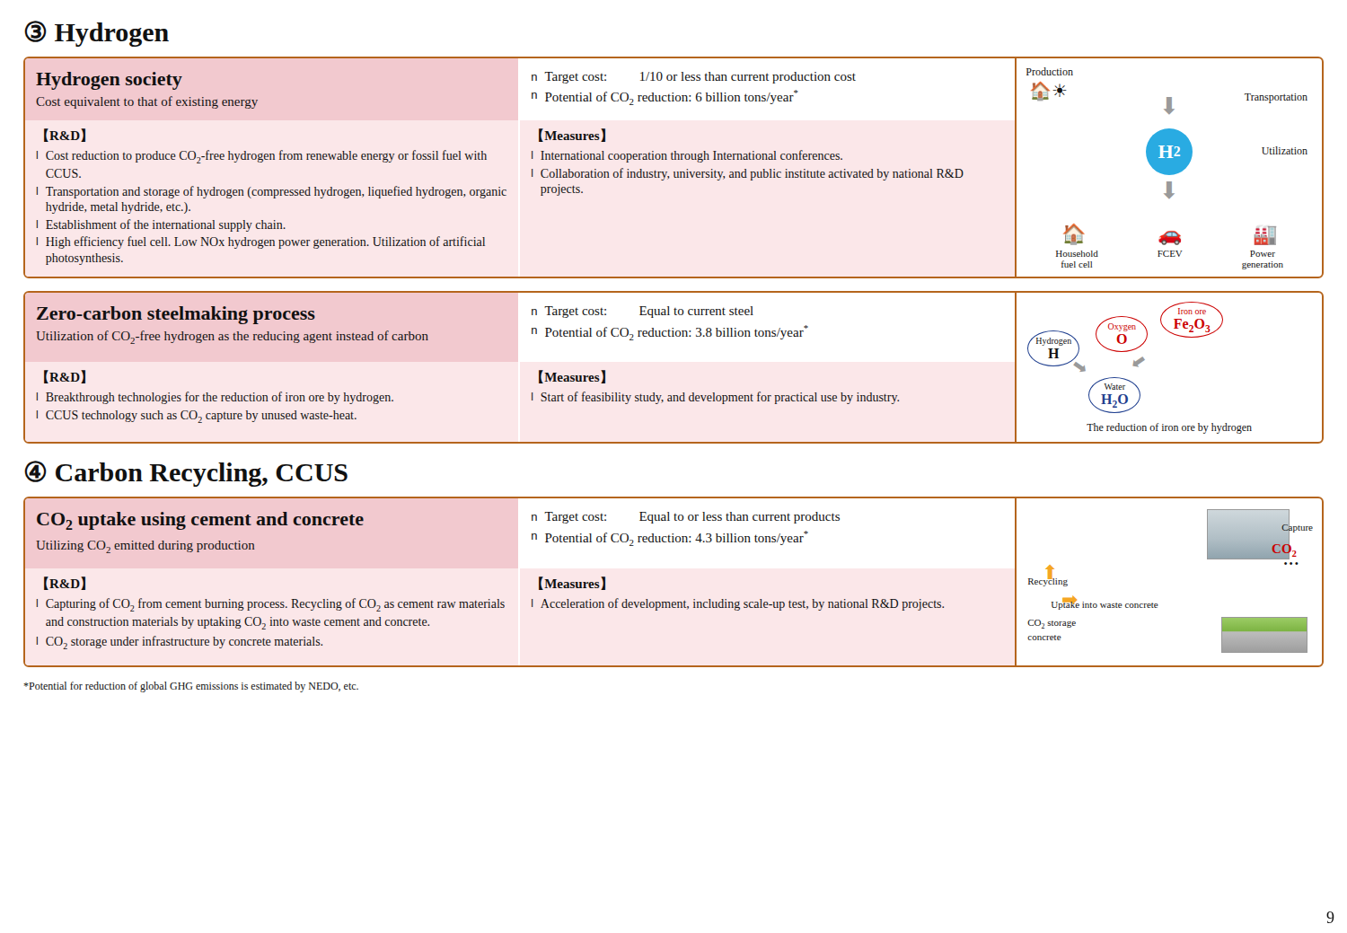③ Hydrogen
Hydrogen society
Cost equivalent to that of existing energy
nTarget cost: 1/10 or less than current production cost
nPotential of CO2 reduction: 6 billion tons/year*
Production
🏠☀
⬇
Transportation
H2
Utilization
⬇
🏠🚗🏭
Household
fuel cell FCEV Power
generation
【R&D】
lCost reduction to produce CO2-free hydrogen from renewable energy or fossil fuel with CCUS.
lTransportation and storage of hydrogen (compressed hydrogen, liquefied hydrogen, organic hydride, metal hydride, etc.).
lEstablishment of the international supply chain.
lHigh efficiency fuel cell. Low NOx hydrogen power generation. Utilization of artificial photosynthesis.
【Measures】
lInternational cooperation through International conferences.
lCollaboration of industry, university, and public institute activated by national R&D projects.
Zero-carbon steelmaking process
Utilization of CO2-free hydrogen as the reducing agent instead of carbon
nTarget cost: Equal to current steel
nPotential of CO2 reduction: 3.8 billion tons/year*
Iron oreFe2O3
OxygenO
HydrogenH
➡
➡
WaterH2O
The reduction of iron ore by hydrogen
【R&D】
lBreakthrough technologies for the reduction of iron ore by hydrogen.
lCCUS technology such as CO2 capture by unused waste-heat.
【Measures】
lStart of feasibility study, and development for practical use by industry.
④ Carbon Recycling, CCUS
CO2 uptake using cement and concrete
Utilizing CO2 emitted during production
nTarget cost: Equal to or less than current products
nPotential of CO2 reduction: 4.3 billion tons/year*
Capture
CO2
•••
Recycling
⬆
➡
Uptake into waste concrete
CO2 storage
concrete
【R&D】
lCapturing of CO2 from cement burning process. Recycling of CO2 as cement raw materials and construction materials by uptaking CO2 into waste cement and concrete.
lCO2 storage under infrastructure by concrete materials.
【Measures】
lAcceleration of development, including scale-up test, by national R&D projects.
*Potential for reduction of global GHG emissions is estimated by NEDO, etc.
9